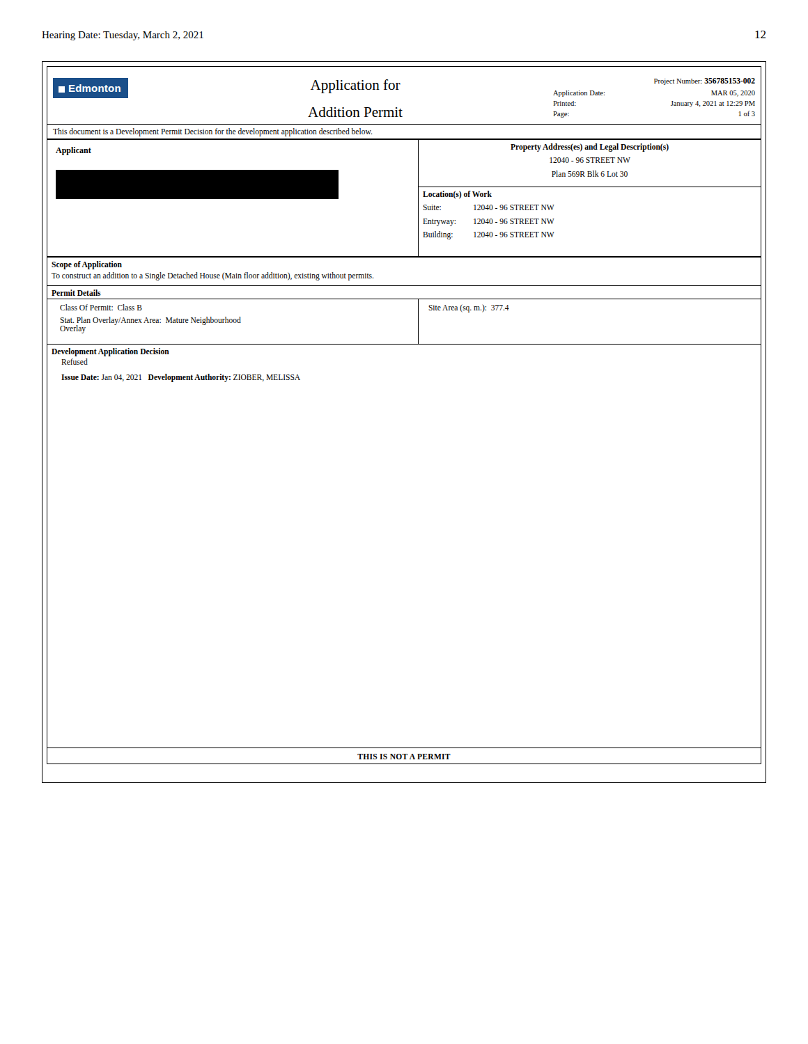Hearing Date: Tuesday, March 2, 2021
12
Edmonton
Application for
Addition Permit
Project Number: 356785153-002
Application Date: MAR 05, 2020
Printed: January 4, 2021 at 12:29 PM
Page: 1 of 3
This document is a Development Permit Decision for the development application described below.
| Applicant | / Property Address(es) and Legal Description(s) 12040 - 96 STREET NW Plan 569R Blk 6 Lot 30 / / Location(s) of Work Suite: 12040 - 96 STREET NW Entryway: 12040 - 96 STREET NW Building: 12040 - 96 STREET NW / |
Scope of Application
To construct an addition to a Single Detached House (Main floor addition), existing without permits.
Permit Details
| Class Of Permit: Class B Stat. Plan Overlay/Annex Area: Mature Neighbourhood Overlay | Site Area (sq. m.): 377.4 |
Development Application Decision
Refused
Issue Date: Jan 04, 2021 Development Authority: ZIOBER, MELISSA
THIS IS NOT A PERMIT